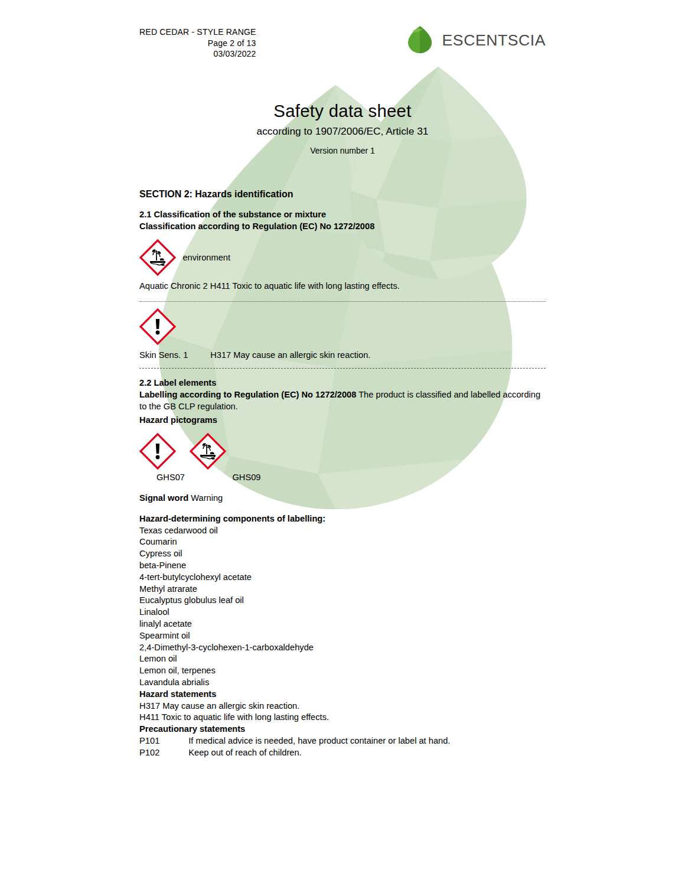RED CEDAR - STYLE RANGE
Page 2 of 13
03/03/2022
ESCENTSCIA
Safety data sheet
according to 1907/2006/EC, Article 31
Version number 1
SECTION 2: Hazards identification
2.1 Classification of the substance or mixture
Classification according to Regulation (EC) No 1272/2008
environment
Aquatic Chronic 2 H411 Toxic to aquatic life with long lasting effects.
Skin Sens. 1 H317 May cause an allergic skin reaction.
2.2 Label elements
Labelling according to Regulation (EC) No 1272/2008 The product is classified and labelled according to the GB CLP regulation.
Hazard pictograms
GHS07 GHS09
Signal word Warning
Hazard-determining components of labelling:
Texas cedarwood oil
Coumarin
Cypress oil
beta-Pinene
4-tert-butylcyclohexyl acetate
Methyl atrarate
Eucalyptus globulus leaf oil
Linalool
linalyl acetate
Spearmint oil
2,4-Dimethyl-3-cyclohexen-1-carboxaldehyde
Lemon oil
Lemon oil, terpenes
Lavandula abrialis
Hazard statements
H317 May cause an allergic skin reaction.
H411 Toxic to aquatic life with long lasting effects.
Precautionary statements
P101 If medical advice is needed, have product container or label at hand.
P102 Keep out of reach of children.